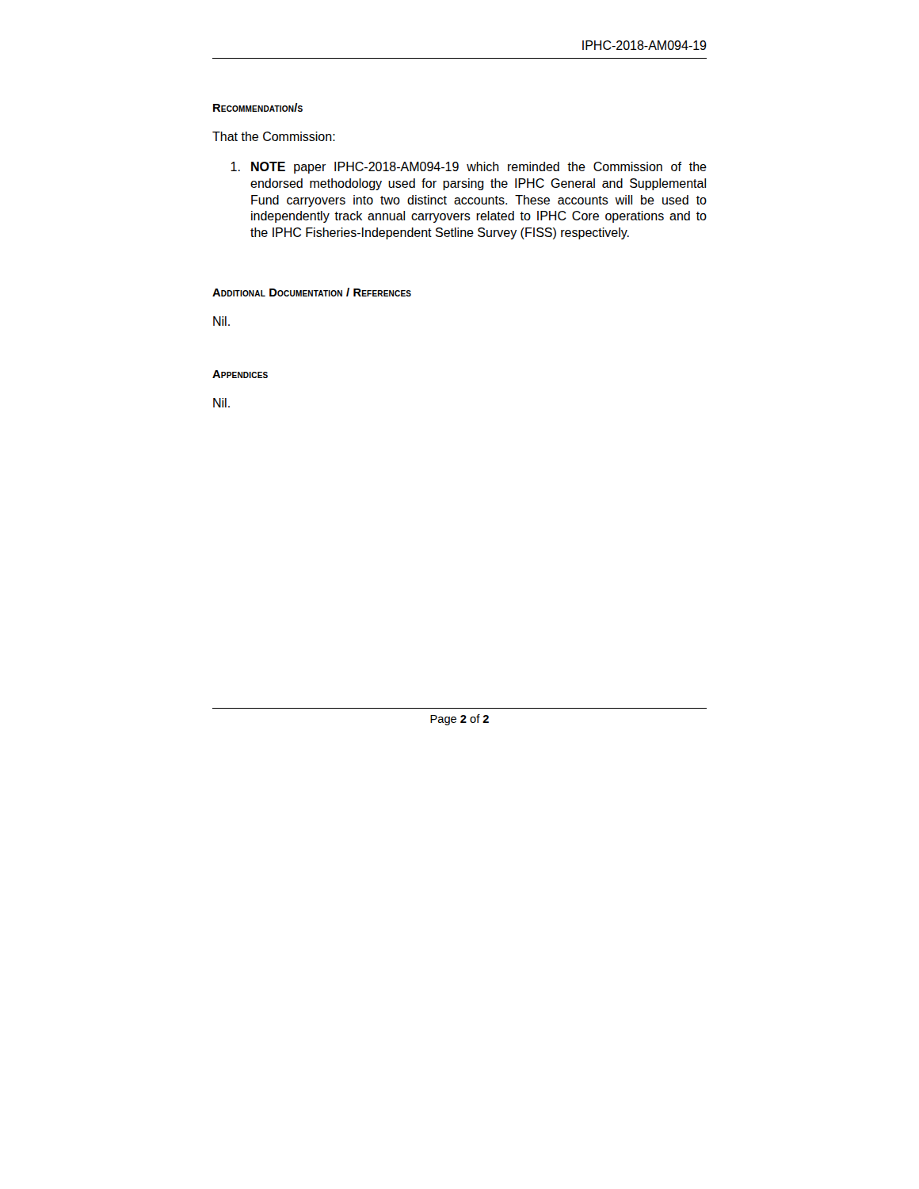IPHC-2018-AM094-19
Recommendation/s
That the Commission:
NOTE paper IPHC-2018-AM094-19 which reminded the Commission of the endorsed methodology used for parsing the IPHC General and Supplemental Fund carryovers into two distinct accounts. These accounts will be used to independently track annual carryovers related to IPHC Core operations and to the IPHC Fisheries-Independent Setline Survey (FISS) respectively.
Additional Documentation / References
Nil.
Appendices
Nil.
Page 2 of 2